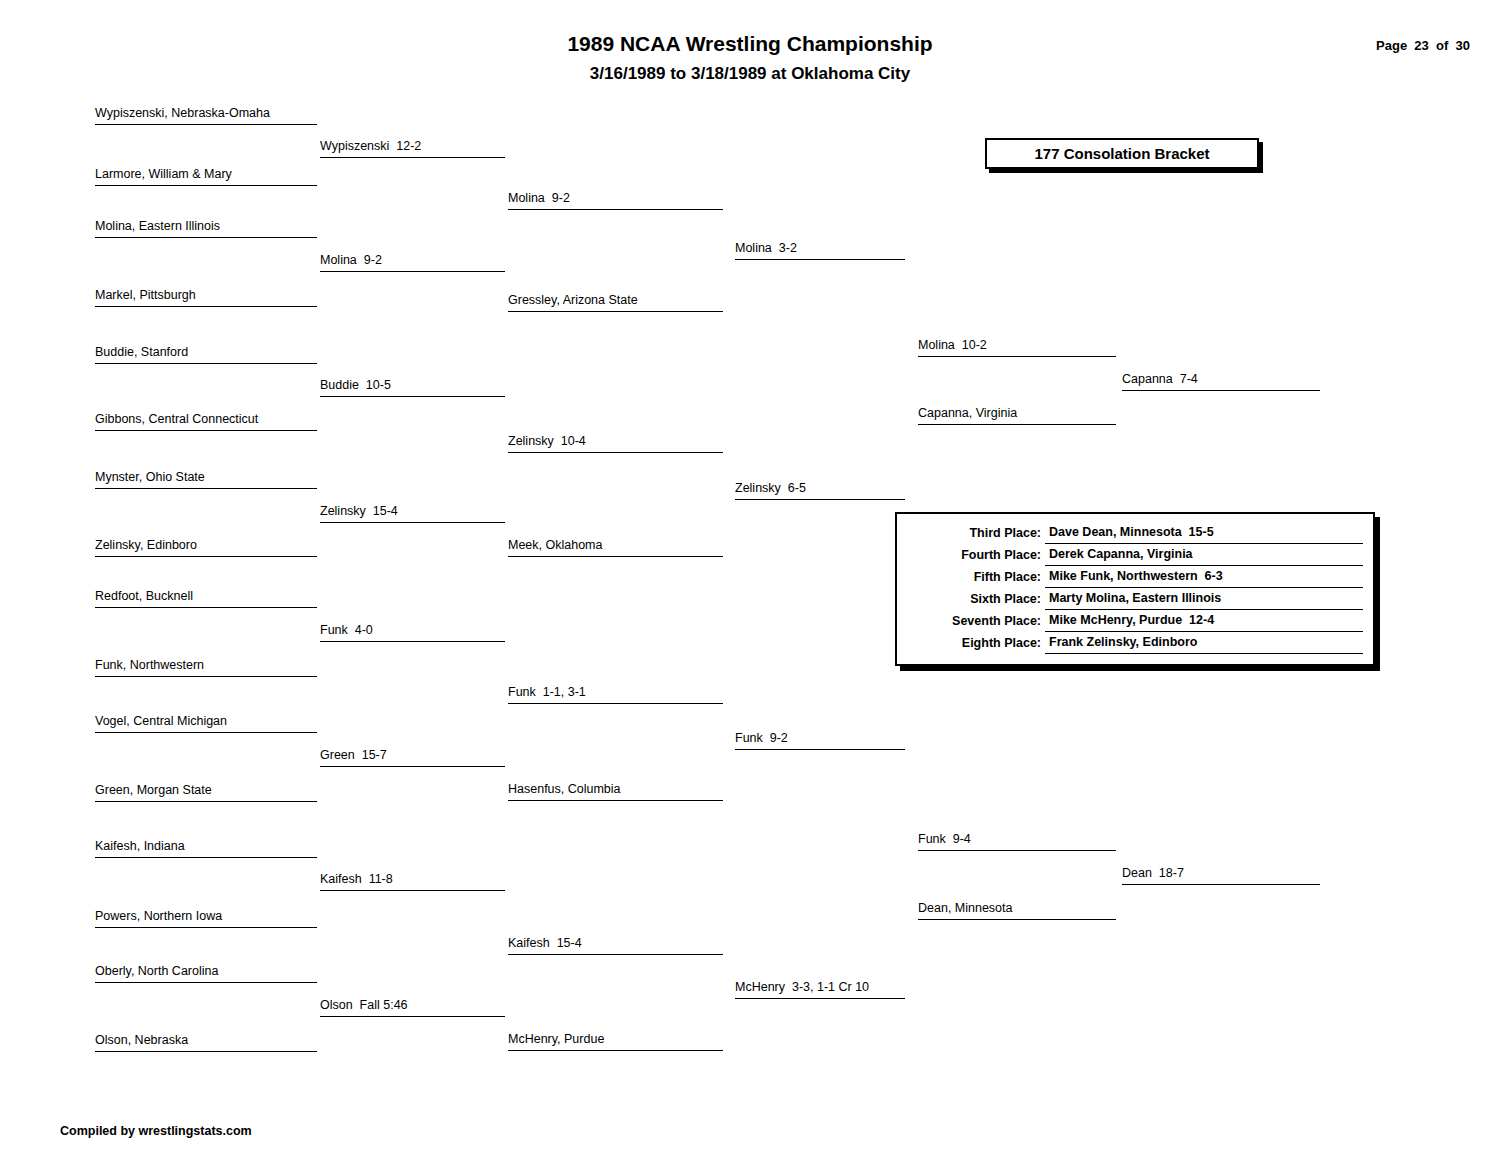Page 23 of 30
1989 NCAA Wrestling Championship
3/16/1989 to 3/18/1989 at Oklahoma City
177 Consolation Bracket
Wypiszenski, Nebraska-Omaha
Larmore, William & Mary
Molina, Eastern Illinois
Markel, Pittsburgh
Buddie, Stanford
Gibbons, Central Connecticut
Mynster, Ohio State
Zelinsky, Edinboro
Redfoot, Bucknell
Funk, Northwestern
Vogel, Central Michigan
Green, Morgan State
Kaifesh, Indiana
Powers, Northern Iowa
Oberly, North Carolina
Olson, Nebraska
Wypiszenski 12-2
Molina 9-2
Buddie 10-5
Zelinsky 15-4
Funk 4-0
Green 15-7
Kaifesh 11-8
Olson Fall 5:46
Molina 9-2
Gressley, Arizona State
Zelinsky 10-4
Meek, Oklahoma
Funk 1-1, 3-1
Hasenfus, Columbia
Kaifesh 15-4
McHenry, Purdue
Molina 3-2
Zelinsky 6-5
Funk 9-2
McHenry 3-3, 1-1 Cr 10
Molina 10-2
Capanna, Virginia
Funk 9-4
Dean, Minnesota
Capanna 7-4
Dean 18-7
| Third Place: | Dave Dean, Minnesota 15-5 |
| Fourth Place: | Derek Capanna, Virginia |
| Fifth Place: | Mike Funk, Northwestern 6-3 |
| Sixth Place: | Marty Molina, Eastern Illinois |
| Seventh Place: | Mike McHenry, Purdue 12-4 |
| Eighth Place: | Frank Zelinsky, Edinboro |
Compiled by wrestlingstats.com